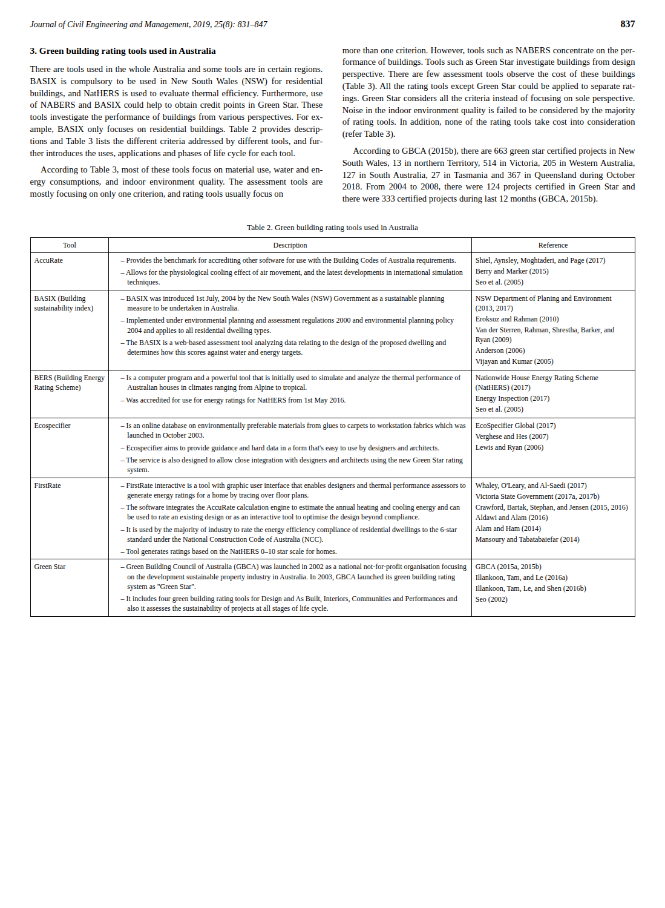Journal of Civil Engineering and Management, 2019, 25(8): 831–847 837
3. Green building rating tools used in Australia
There are tools used in the whole Australia and some tools are in certain regions. BASIX is compulsory to be used in New South Wales (NSW) for residential buildings, and NatHERS is used to evaluate thermal efficiency. Furthermore, use of NABERS and BASIX could help to obtain credit points in Green Star. These tools investigate the performance of buildings from various perspectives. For example, BASIX only focuses on residential buildings. Table 2 provides descriptions and Table 3 lists the different criteria addressed by different tools, and further introduces the uses, applications and phases of life cycle for each tool.
According to Table 3, most of these tools focus on material use, water and energy consumptions, and indoor environment quality. The assessment tools are mostly focusing on only one criterion, and rating tools usually focus on
more than one criterion. However, tools such as NABERS concentrate on the performance of buildings. Tools such as Green Star investigate buildings from design perspective. There are few assessment tools observe the cost of these buildings (Table 3). All the rating tools except Green Star could be applied to separate ratings. Green Star considers all the criteria instead of focusing on sole perspective. Noise in the indoor environment quality is failed to be considered by the majority of rating tools. In addition, none of the rating tools take cost into consideration (refer Table 3).
According to GBCA (2015b), there are 663 green star certified projects in New South Wales, 13 in northern Territory, 514 in Victoria, 205 in Western Australia, 127 in South Australia, 27 in Tasmania and 367 in Queensland during October 2018. From 2004 to 2008, there were 124 projects certified in Green Star and there were 333 certified projects during last 12 months (GBCA, 2015b).
Table 2. Green building rating tools used in Australia
| Tool | Description | Reference |
| --- | --- | --- |
| AccuRate | Provides the benchmark for accrediting other software for use with the Building Codes of Australia requirements. Allows for the physiological cooling effect of air movement, and the latest developments in international simulation techniques. | Shiel, Aynsley, Moghtaderi, and Page (2017) Berry and Marker (2015) Seo et al. (2005) |
| BASIX (Building sustainability index) | BASIX was introduced 1st July, 2004 by the New South Wales (NSW) Government as a sustainable planning measure to be undertaken in Australia. Implemented under environmental planning and assessment regulations 2000 and environmental planning policy 2004 and applies to all residential dwelling types. The BASIX is a web-based assessment tool analyzing data relating to the design of the proposed dwelling and determines how this scores against water and energy targets. | NSW Department of Planing and Environment (2013, 2017) Eroksuz and Rahman (2010) Van der Sterren, Rahman, Shrestha, Barker, and Ryan (2009) Anderson (2006) Vijayan and Kumar (2005) |
| BERS (Building Energy Rating Scheme) | Is a computer program and a powerful tool that is initially used to simulate and analyze the thermal performance of Australian houses in climates ranging from Alpine to tropical. Was accredited for use for energy ratings for NatHERS from 1st May 2016. | Nationwide House Energy Rating Scheme (NatHERS) (2017) Energy Inspection (2017) Seo et al. (2005) |
| Ecospecifier | Is an online database on environmentally preferable materials from glues to carpets to workstation fabrics which was launched in October 2003. Ecospecifier aims to provide guidance and hard data in a form that's easy to use by designers and architects. The service is also designed to allow close integration with designers and architects using the new Green Star rating system. | EcoSpecifier Global (2017) Verghese and Hes (2007) Lewis and Ryan (2006) |
| FirstRate | FirstRate interactive is a tool with graphic user interface that enables designers and thermal performance assessors to generate energy ratings for a home by tracing over floor plans. The software integrates the AccuRate calculation engine to estimate the annual heating and cooling energy and can be used to rate an existing design or as an interactive tool to optimise the design beyond compliance. It is used by the majority of industry to rate the energy efficiency compliance of residential dwellings to the 6-star standard under the National Construction Code of Australia (NCC). Tool generates ratings based on the NatHERS 0–10 star scale for homes. | Whaley, O'Leary, and Al-Saedi (2017) Victoria State Government (2017a, 2017b) Crawford, Bartak, Stephan, and Jensen (2015, 2016) Aldawi and Alam (2016) Alam and Ham (2014) Mansoury and Tabatabaiefar (2014) |
| Green Star | Green Building Council of Australia (GBCA) was launched in 2002 as a national not-for-profit organisation focusing on the development sustainable property industry in Australia. In 2003, GBCA launched its green building rating system as "Green Star". It includes four green building rating tools for Design and As Built, Interiors, Communities and Performances and also it assesses the sustainability of projects at all stages of life cycle. | GBCA (2015a, 2015b) Illankoon, Tam, and Le (2016a) Illankoon, Tam, Le, and Shen (2016b) Seo (2002) |